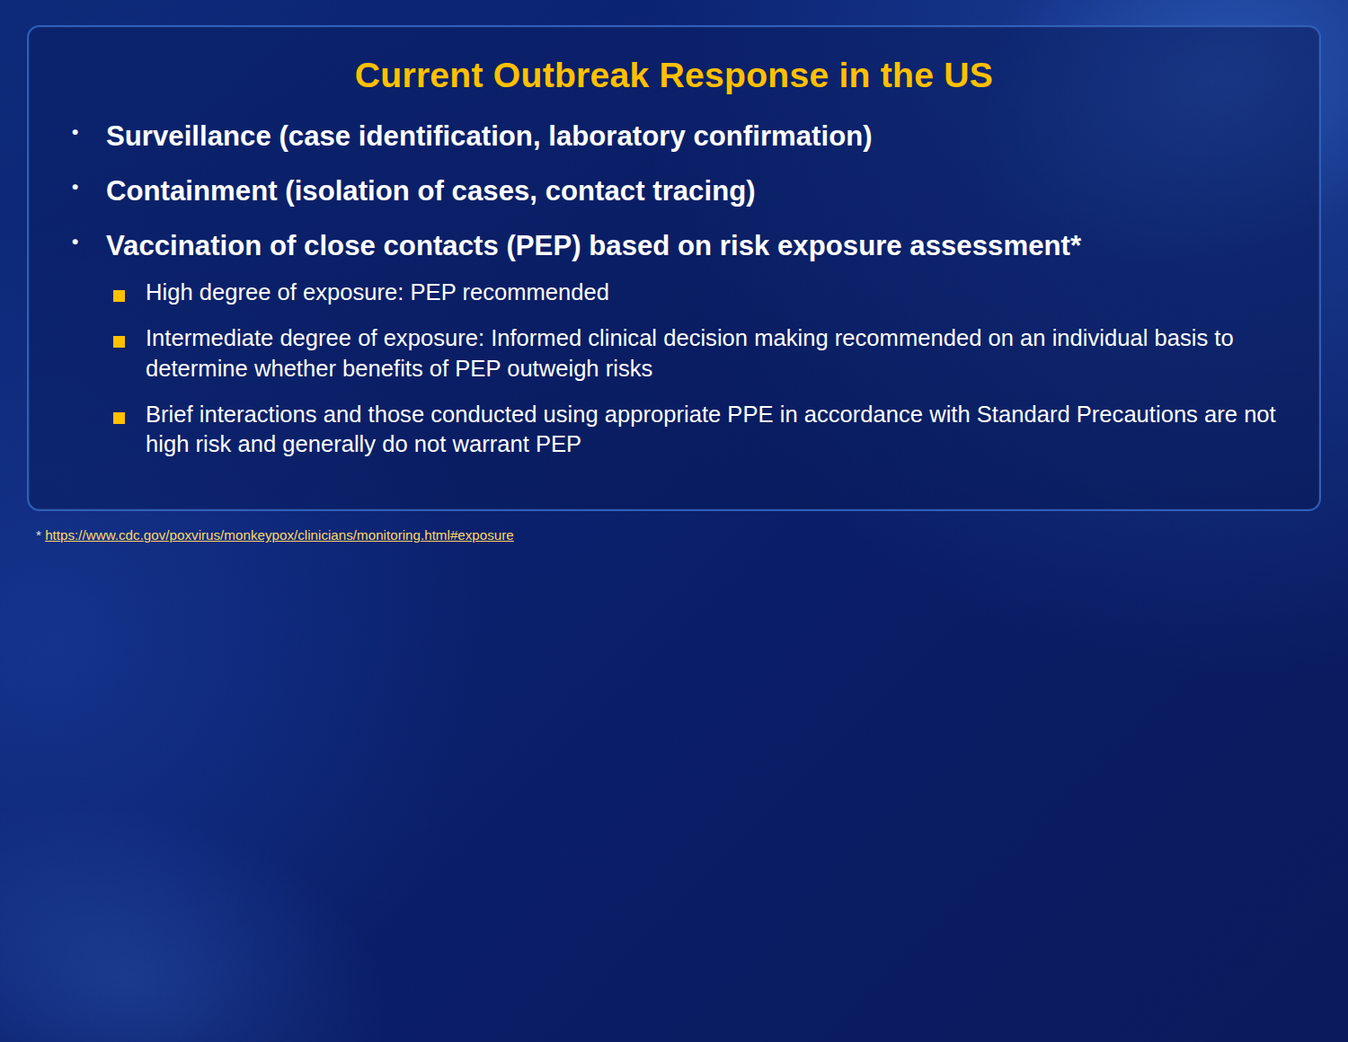Current Outbreak Response in the US
Surveillance (case identification, laboratory confirmation)
Containment (isolation of cases, contact tracing)
Vaccination of close contacts (PEP) based on risk exposure assessment*
High degree of exposure: PEP recommended
Intermediate degree of exposure: Informed clinical decision making recommended on an individual basis to determine whether benefits of PEP outweigh risks
Brief interactions and those conducted using appropriate PPE in accordance with Standard Precautions are not high risk and generally do not warrant PEP
* https://www.cdc.gov/poxvirus/monkeypox/clinicians/monitoring.html#exposure